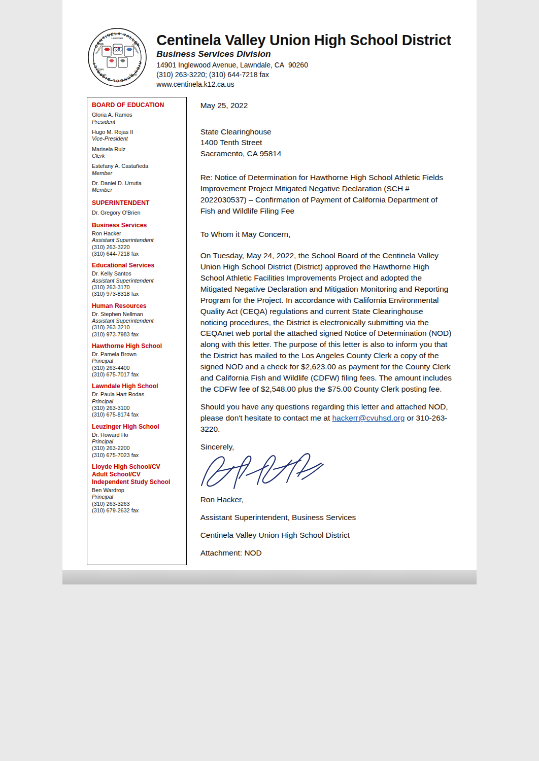CENTINELA VALLEY HIGH SCHOOL DISTRICT Lawndale Hawthorne Leuzinger 1905 1926 1944 Class Lloyde
Centinela Valley Union High School District
Business Services Division
14901 Inglewood Avenue, Lawndale, CA 90260
(310) 263-3220; (310) 644-7218 fax
www.centinela.k12.ca.us
BOARD OF EDUCATION
Gloria A. Ramos
President
Hugo M. Rojas II
Vice-President
Marisela Ruiz
Clerk
Estefany A. Castañeda
Member
Dr. Daniel D. Urrutia
Member
SUPERINTENDENT
Dr. Gregory O'Brien
Business Services
Ron Hacker
Assistant Superintendent
(310) 263-3220
(310) 644-7218 fax
Educational Services
Dr. Kelly Santos
Assistant Superintendent
(310) 263-3170
(310) 973-8318 fax
Human Resources
Dr. Stephen Nellman
Assistant Superintendent
(310) 263-3210
(310) 973-7983 fax
Hawthorne High School
Dr. Pamela Brown
Principal
(310) 263-4400
(310) 675-7017 fax
Lawndale High School
Dr. Paula Hart Rodas
Principal
(310) 263-3100
(310) 675-8174 fax
Leuzinger High School
Dr. Howard Ho
Principal
(310) 263-2200
(310) 675-7023 fax
Lloyde High School/CV
Adult School/CV
Independent Study School
Ben Wardrop
Principal
(310) 263-3263
(310) 679-2632 fax
May 25, 2022
State Clearinghouse
1400 Tenth Street
Sacramento, CA 95814
Re: Notice of Determination for Hawthorne High School Athletic Fields Improvement Project Mitigated Negative Declaration (SCH # 2022030537) – Confirmation of Payment of California Department of Fish and Wildlife Filing Fee
To Whom it May Concern,
On Tuesday, May 24, 2022, the School Board of the Centinela Valley Union High School District (District) approved the Hawthorne High School Athletic Facilities Improvements Project and adopted the Mitigated Negative Declaration and Mitigation Monitoring and Reporting Program for the Project. In accordance with California Environmental Quality Act (CEQA) regulations and current State Clearinghouse noticing procedures, the District is electronically submitting via the CEQAnet web portal the attached signed Notice of Determination (NOD) along with this letter. The purpose of this letter is also to inform you that the District has mailed to the Los Angeles County Clerk a copy of the signed NOD and a check for $2,623.00 as payment for the County Clerk and California Fish and Wildlife (CDFW) filing fees. The amount includes the CDFW fee of $2,548.00 plus the $75.00 County Clerk posting fee.
Should you have any questions regarding this letter and attached NOD, please don't hesitate to contact me at hackerr@cvuhsd.org or 310-263-3220.
Sincerely,
Ron Hacker,
Assistant Superintendent, Business Services
Centinela Valley Union High School District
Attachment: NOD